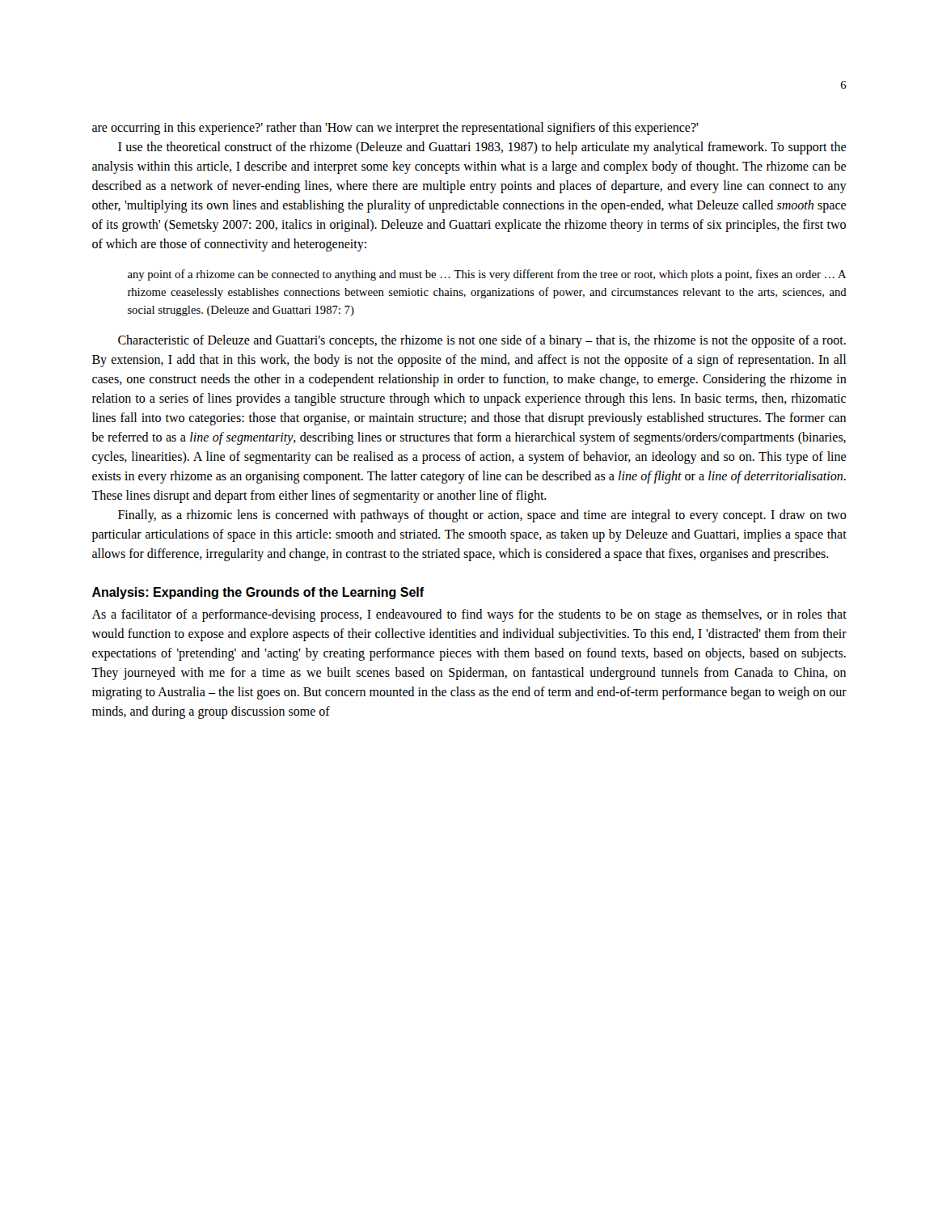6
are occurring in this experience?' rather than 'How can we interpret the representational signifiers of this experience?'
I use the theoretical construct of the rhizome (Deleuze and Guattari 1983, 1987) to help articulate my analytical framework. To support the analysis within this article, I describe and interpret some key concepts within what is a large and complex body of thought. The rhizome can be described as a network of never-ending lines, where there are multiple entry points and places of departure, and every line can connect to any other, 'multiplying its own lines and establishing the plurality of unpredictable connections in the open-ended, what Deleuze called smooth space of its growth' (Semetsky 2007: 200, italics in original). Deleuze and Guattari explicate the rhizome theory in terms of six principles, the first two of which are those of connectivity and heterogeneity:
any point of a rhizome can be connected to anything and must be … This is very different from the tree or root, which plots a point, fixes an order … A rhizome ceaselessly establishes connections between semiotic chains, organizations of power, and circumstances relevant to the arts, sciences, and social struggles. (Deleuze and Guattari 1987: 7)
Characteristic of Deleuze and Guattari's concepts, the rhizome is not one side of a binary – that is, the rhizome is not the opposite of a root. By extension, I add that in this work, the body is not the opposite of the mind, and affect is not the opposite of a sign of representation. In all cases, one construct needs the other in a codependent relationship in order to function, to make change, to emerge. Considering the rhizome in relation to a series of lines provides a tangible structure through which to unpack experience through this lens. In basic terms, then, rhizomatic lines fall into two categories: those that organise, or maintain structure; and those that disrupt previously established structures. The former can be referred to as a line of segmentarity, describing lines or structures that form a hierarchical system of segments/orders/compartments (binaries, cycles, linearities). A line of segmentarity can be realised as a process of action, a system of behavior, an ideology and so on. This type of line exists in every rhizome as an organising component. The latter category of line can be described as a line of flight or a line of deterritorialisation. These lines disrupt and depart from either lines of segmentarity or another line of flight.
Finally, as a rhizomic lens is concerned with pathways of thought or action, space and time are integral to every concept. I draw on two particular articulations of space in this article: smooth and striated. The smooth space, as taken up by Deleuze and Guattari, implies a space that allows for difference, irregularity and change, in contrast to the striated space, which is considered a space that fixes, organises and prescribes.
Analysis: Expanding the Grounds of the Learning Self
As a facilitator of a performance-devising process, I endeavoured to find ways for the students to be on stage as themselves, or in roles that would function to expose and explore aspects of their collective identities and individual subjectivities. To this end, I 'distracted' them from their expectations of 'pretending' and 'acting' by creating performance pieces with them based on found texts, based on objects, based on subjects. They journeyed with me for a time as we built scenes based on Spiderman, on fantastical underground tunnels from Canada to China, on migrating to Australia – the list goes on. But concern mounted in the class as the end of term and end-of-term performance began to weigh on our minds, and during a group discussion some of